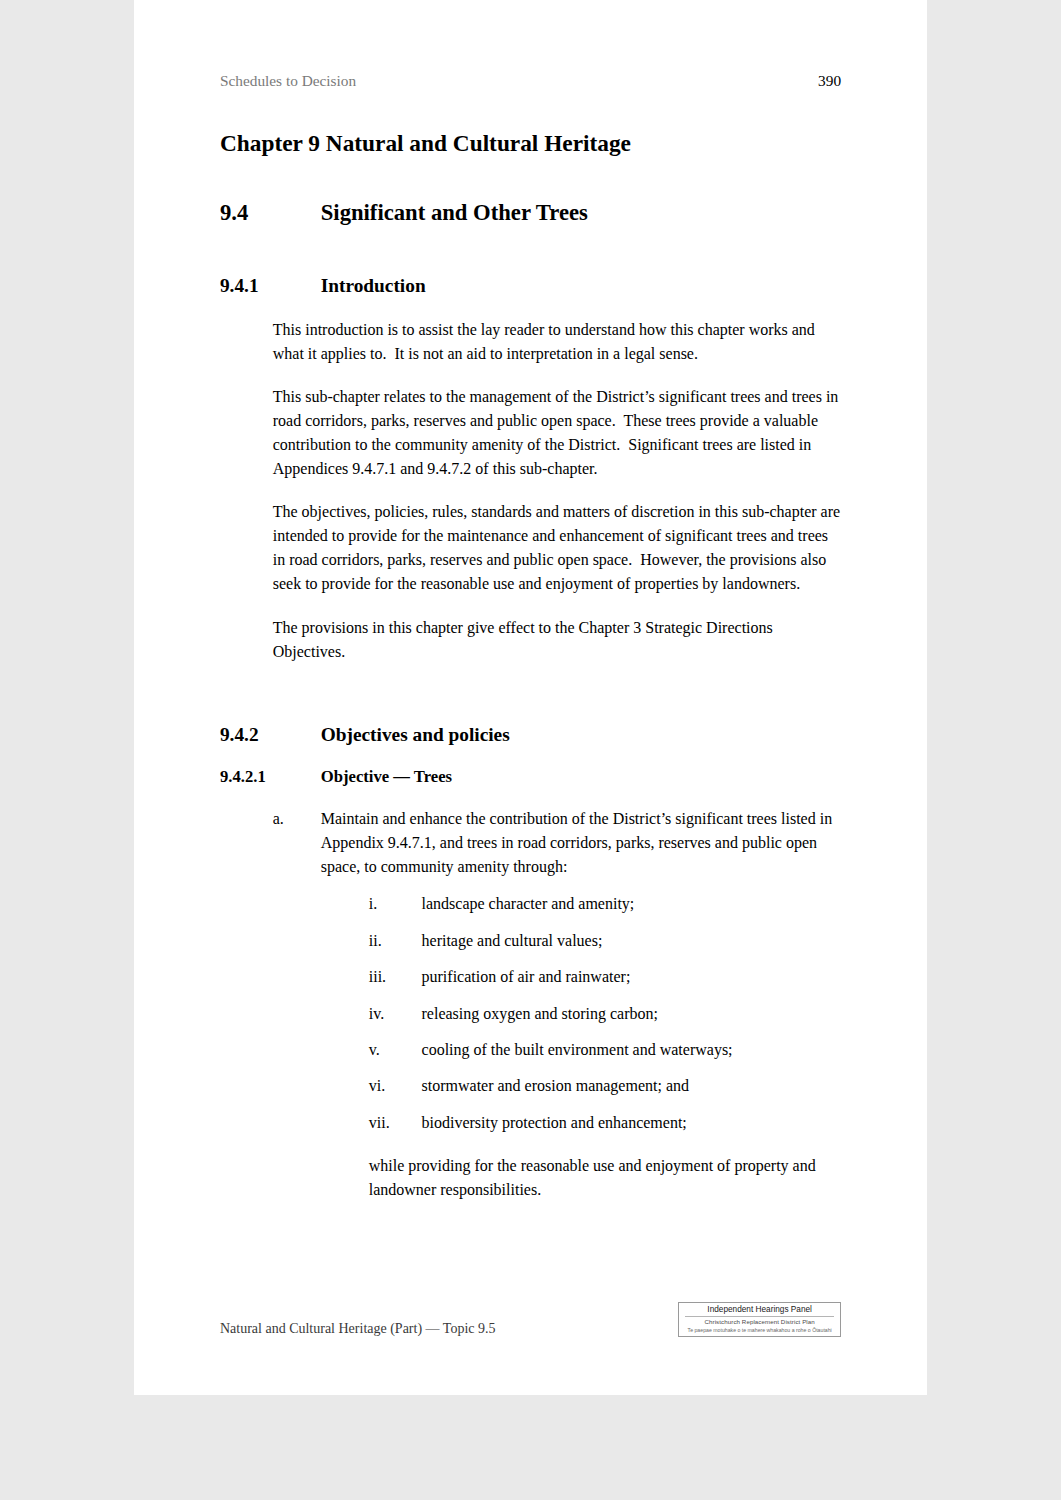Schedules to Decision
390
Chapter 9 Natural and Cultural Heritage
9.4 Significant and Other Trees
9.4.1 Introduction
This introduction is to assist the lay reader to understand how this chapter works and what it applies to. It is not an aid to interpretation in a legal sense.
This sub-chapter relates to the management of the District’s significant trees and trees in road corridors, parks, reserves and public open space. These trees provide a valuable contribution to the community amenity of the District. Significant trees are listed in Appendices 9.4.7.1 and 9.4.7.2 of this sub-chapter.
The objectives, policies, rules, standards and matters of discretion in this sub-chapter are intended to provide for the maintenance and enhancement of significant trees and trees in road corridors, parks, reserves and public open space. However, the provisions also seek to provide for the reasonable use and enjoyment of properties by landowners.
The provisions in this chapter give effect to the Chapter 3 Strategic Directions Objectives.
9.4.2 Objectives and policies
9.4.2.1 Objective — Trees
a.
Maintain and enhance the contribution of the District’s significant trees listed in Appendix 9.4.7.1, and trees in road corridors, parks, reserves and public open space, to community amenity through:
i.
landscape character and amenity;
ii.
heritage and cultural values;
iii.
purification of air and rainwater;
iv.
releasing oxygen and storing carbon;
v.
cooling of the built environment and waterways;
vi.
stormwater and erosion management; and
vii.
biodiversity protection and enhancement;
while providing for the reasonable use and enjoyment of property and landowner responsibilities.
Natural and Cultural Heritage (Part) — Topic 9.5
Independent Hearings Panel
Christchurch Replacement District Plan
Te paepae motuhake o te mahere whakahou a rohe o Ōtautahi